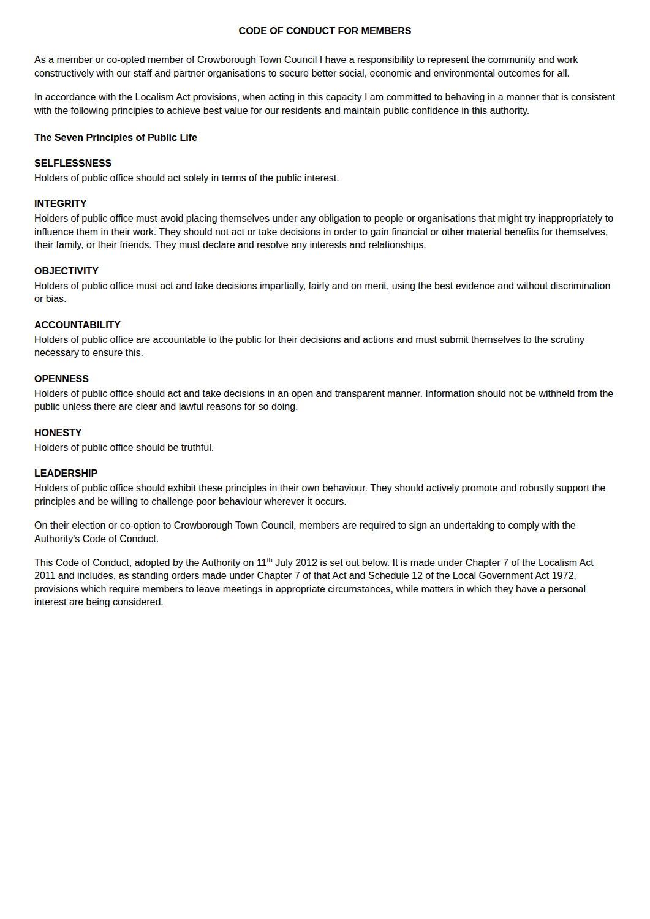CODE OF CONDUCT FOR MEMBERS
As a member or co-opted member of Crowborough Town Council I have a responsibility to represent the community and work constructively with our staff and partner organisations to secure better social, economic and environmental outcomes for all.
In accordance with the Localism Act provisions, when acting in this capacity I am committed to behaving in a manner that is consistent with the following principles to achieve best value for our residents and maintain public confidence in this authority.
The Seven Principles of Public Life
Selflessness
Holders of public office should act solely in terms of the public interest.
Integrity
Holders of public office must avoid placing themselves under any obligation to people or organisations that might try inappropriately to influence them in their work. They should not act or take decisions in order to gain financial or other material benefits for themselves, their family, or their friends. They must declare and resolve any interests and relationships.
Objectivity
Holders of public office must act and take decisions impartially, fairly and on merit, using the best evidence and without discrimination or bias.
Accountability
Holders of public office are accountable to the public for their decisions and actions and must submit themselves to the scrutiny necessary to ensure this.
Openness
Holders of public office should act and take decisions in an open and transparent manner. Information should not be withheld from the public unless there are clear and lawful reasons for so doing.
Honesty
Holders of public office should be truthful.
Leadership
Holders of public office should exhibit these principles in their own behaviour. They should actively promote and robustly support the principles and be willing to challenge poor behaviour wherever it occurs.
On their election or co-option to Crowborough Town Council, members are required to sign an undertaking to comply with the Authority's Code of Conduct.
This Code of Conduct, adopted by the Authority on 11th July 2012 is set out below. It is made under Chapter 7 of the Localism Act 2011 and includes, as standing orders made under Chapter 7 of that Act and Schedule 12 of the Local Government Act 1972, provisions which require members to leave meetings in appropriate circumstances, while matters in which they have a personal interest are being considered.